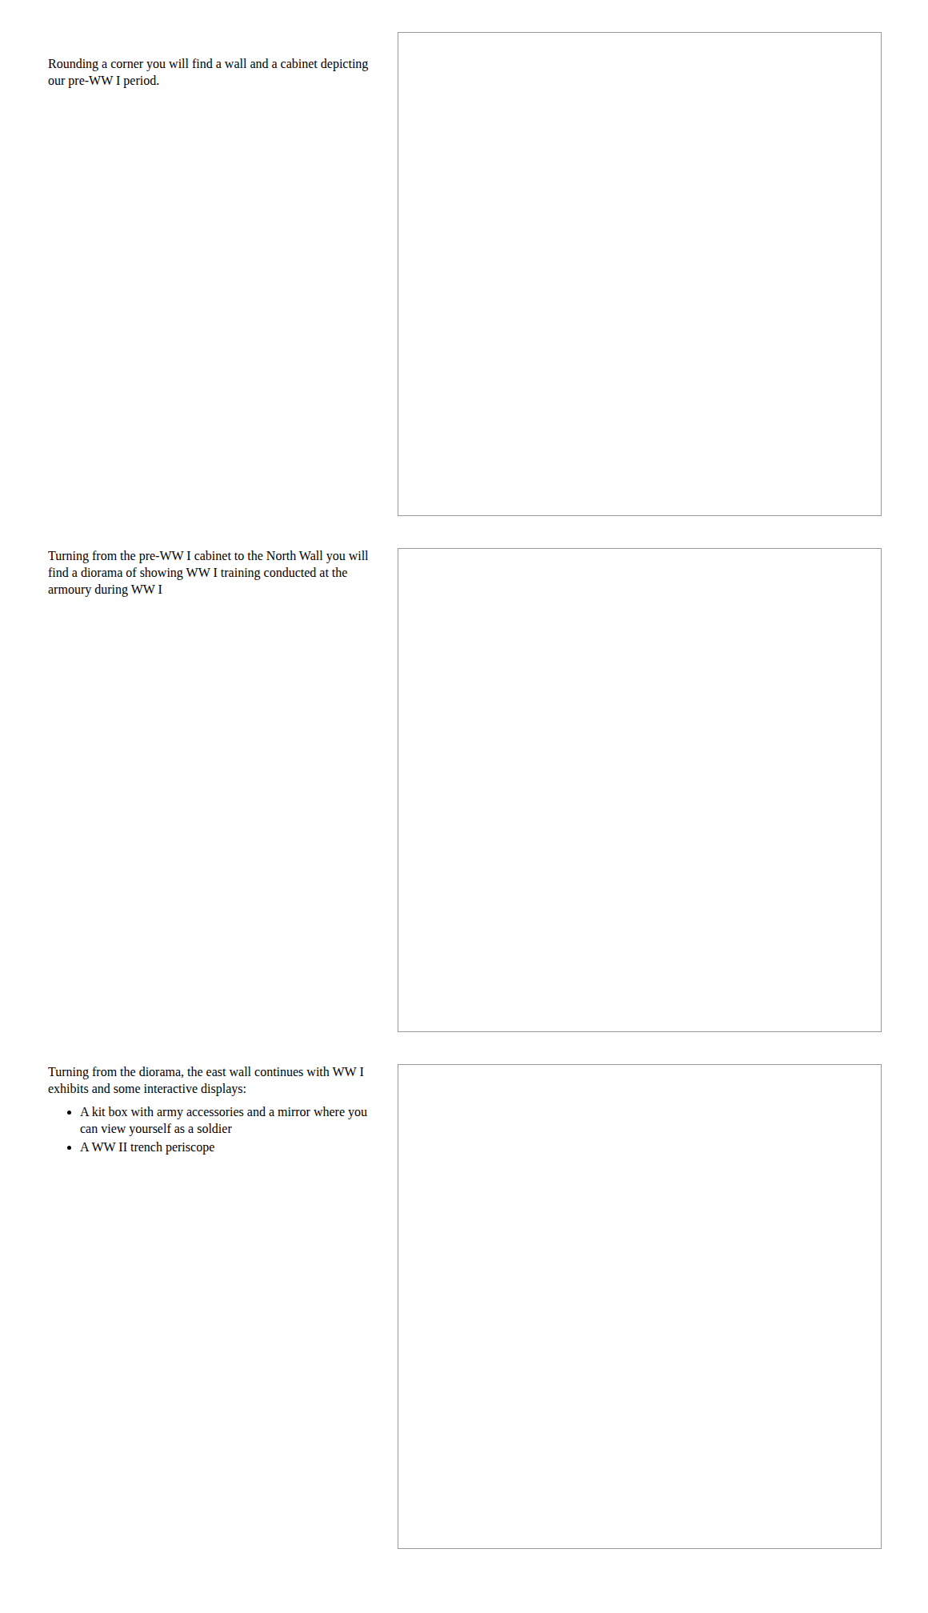Rounding a corner you will find a wall and a cabinet depicting our pre-WW I period.
Turning from the pre-WW I cabinet to the North Wall you will find a diorama of showing WW I training conducted at the armoury during WW I
Turning from the diorama, the east wall continues with WW I exhibits and some interactive displays:
A kit box with army accessories and a mirror where you can view yourself as a soldier
A WW II trench periscope